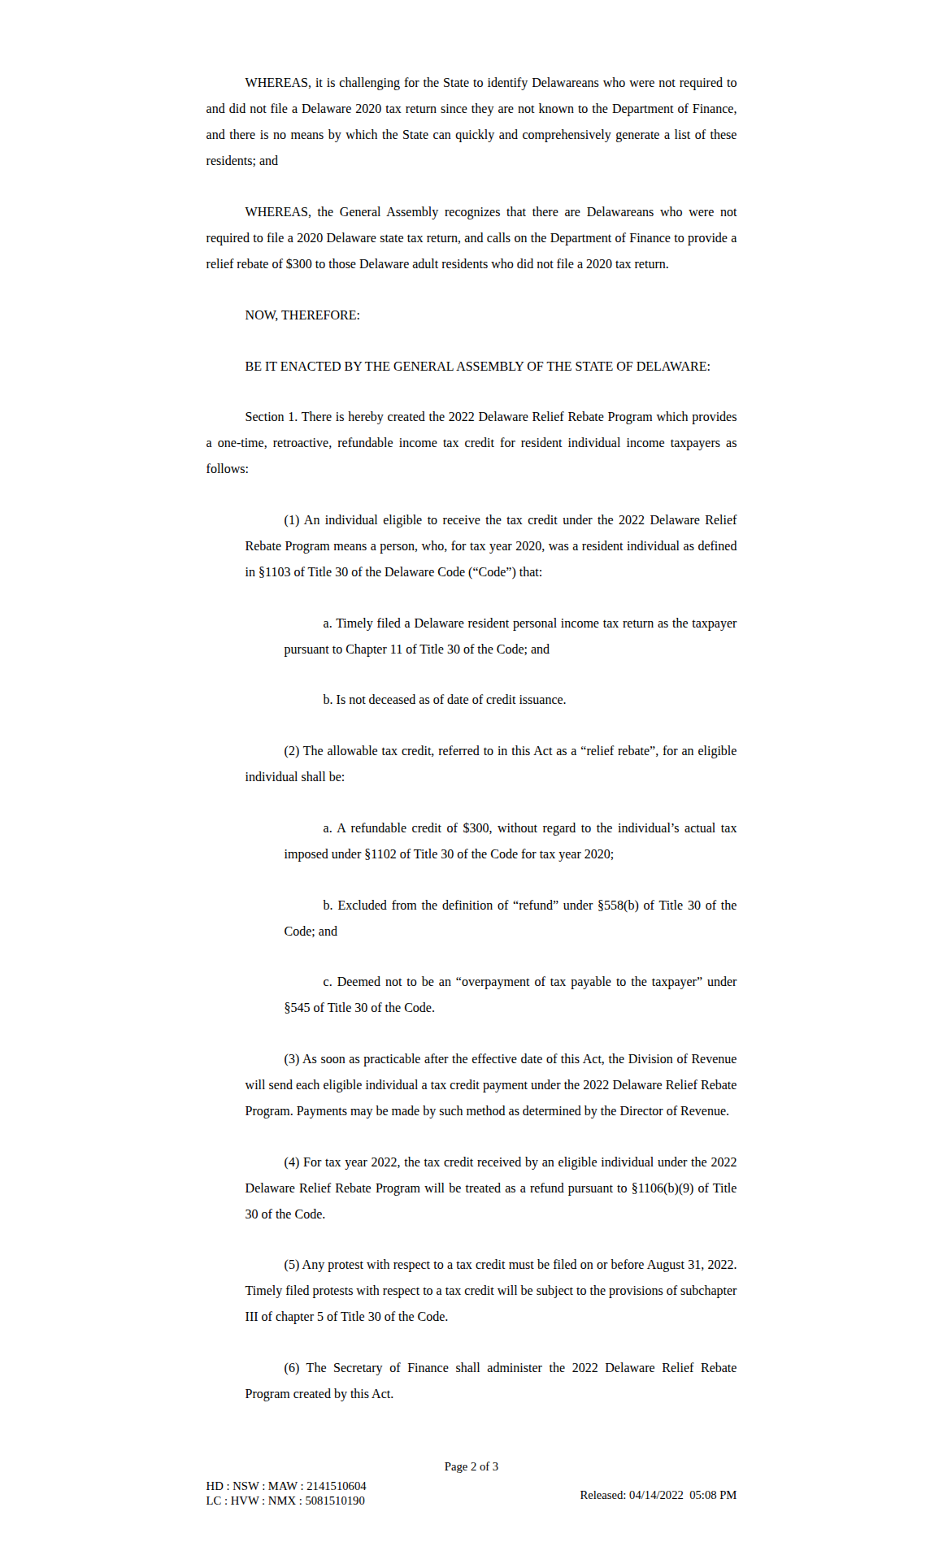WHEREAS, it is challenging for the State to identify Delawareans who were not required to and did not file a Delaware 2020 tax return since they are not known to the Department of Finance, and there is no means by which the State can quickly and comprehensively generate a list of these residents; and
WHEREAS, the General Assembly recognizes that there are Delawareans who were not required to file a 2020 Delaware state tax return, and calls on the Department of Finance to provide a relief rebate of $300 to those Delaware adult residents who did not file a 2020 tax return.
NOW, THEREFORE:
BE IT ENACTED BY THE GENERAL ASSEMBLY OF THE STATE OF DELAWARE:
Section 1. There is hereby created the 2022 Delaware Relief Rebate Program which provides a one-time, retroactive, refundable income tax credit for resident individual income taxpayers as follows:
(1) An individual eligible to receive the tax credit under the 2022 Delaware Relief Rebate Program means a person, who, for tax year 2020, was a resident individual as defined in §1103 of Title 30 of the Delaware Code (“Code”) that:
a. Timely filed a Delaware resident personal income tax return as the taxpayer pursuant to Chapter 11 of Title 30 of the Code; and
b. Is not deceased as of date of credit issuance.
(2) The allowable tax credit, referred to in this Act as a “relief rebate”, for an eligible individual shall be:
a. A refundable credit of $300, without regard to the individual’s actual tax imposed under §1102 of Title 30 of the Code for tax year 2020;
b. Excluded from the definition of “refund” under §558(b) of Title 30 of the Code; and
c. Deemed not to be an “overpayment of tax payable to the taxpayer” under §545 of Title 30 of the Code.
(3) As soon as practicable after the effective date of this Act, the Division of Revenue will send each eligible individual a tax credit payment under the 2022 Delaware Relief Rebate Program. Payments may be made by such method as determined by the Director of Revenue.
(4) For tax year 2022, the tax credit received by an eligible individual under the 2022 Delaware Relief Rebate Program will be treated as a refund pursuant to §1106(b)(9) of Title 30 of the Code.
(5) Any protest with respect to a tax credit must be filed on or before August 31, 2022. Timely filed protests with respect to a tax credit will be subject to the provisions of subchapter III of chapter 5 of Title 30 of the Code.
(6) The Secretary of Finance shall administer the 2022 Delaware Relief Rebate Program created by this Act.
Page 2 of 3
HD : NSW : MAW : 2141510604 LC : HVW : NMX : 5081510190
Released: 04/14/2022 05:08 PM